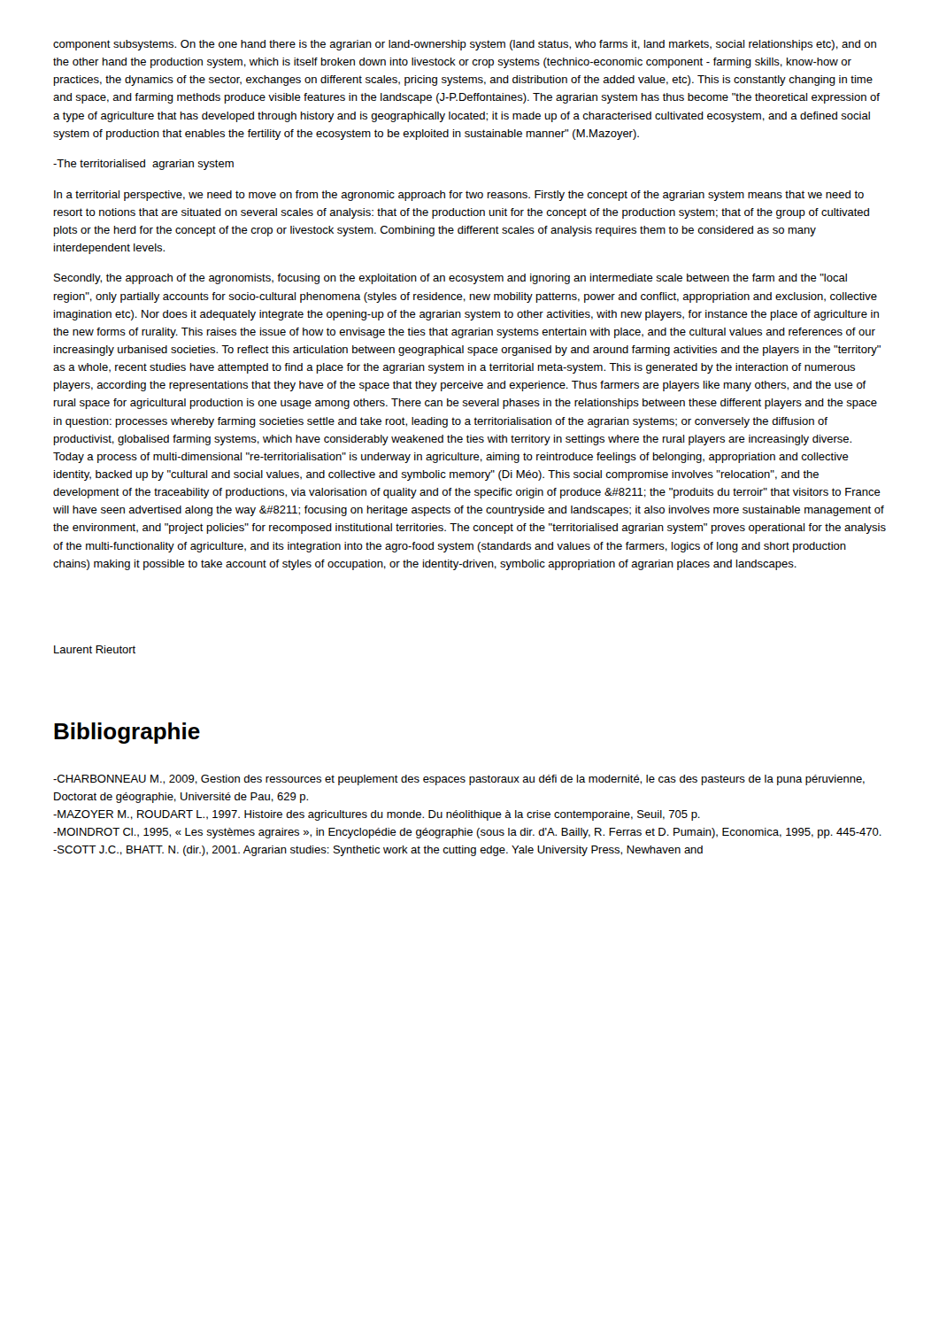component subsystems. On the one hand there is the agrarian or land-ownership system (land status, who farms it, land markets, social relationships etc), and on the other hand the production system, which is itself broken down into livestock or crop systems (technico-economic component - farming skills, know-how or practices, the dynamics of the sector, exchanges on different scales, pricing systems, and distribution of the added value, etc). This is constantly changing in time and space, and farming methods produce visible features in the landscape (J-P.Deffontaines). The agrarian system has thus become "the theoretical expression of a type of agriculture that has developed through history and is geographically located; it is made up of a characterised cultivated ecosystem, and a defined social system of production that enables the fertility of the ecosystem to be exploited in sustainable manner" (M.Mazoyer).
-The territorialised agrarian system
In a territorial perspective, we need to move on from the agronomic approach for two reasons. Firstly the concept of the agrarian system means that we need to resort to notions that are situated on several scales of analysis: that of the production unit for the concept of the production system; that of the group of cultivated plots or the herd for the concept of the crop or livestock system. Combining the different scales of analysis requires them to be considered as so many interdependent levels.
Secondly, the approach of the agronomists, focusing on the exploitation of an ecosystem and ignoring an intermediate scale between the farm and the "local region", only partially accounts for socio-cultural phenomena (styles of residence, new mobility patterns, power and conflict, appropriation and exclusion, collective imagination etc). Nor does it adequately integrate the opening-up of the agrarian system to other activities, with new players, for instance the place of agriculture in the new forms of rurality. This raises the issue of how to envisage the ties that agrarian systems entertain with place, and the cultural values and references of our increasingly urbanised societies. To reflect this articulation between geographical space organised by and around farming activities and the players in the "territory" as a whole, recent studies have attempted to find a place for the agrarian system in a territorial meta-system. This is generated by the interaction of numerous players, according the representations that they have of the space that they perceive and experience. Thus farmers are players like many others, and the use of rural space for agricultural production is one usage among others. There can be several phases in the relationships between these different players and the space in question: processes whereby farming societies settle and take root, leading to a territorialisation of the agrarian systems; or conversely the diffusion of productivist, globalised farming systems, which have considerably weakened the ties with territory in settings where the rural players are increasingly diverse. Today a process of multi-dimensional "re-territorialisation" is underway in agriculture, aiming to reintroduce feelings of belonging, appropriation and collective identity, backed up by "cultural and social values, and collective and symbolic memory" (Di Méo). This social compromise involves "relocation", and the development of the traceability of productions, via valorisation of quality and of the specific origin of produce &#8211; the "produits du terroir" that visitors to France will have seen advertised along the way &#8211; focusing on heritage aspects of the countryside and landscapes; it also involves more sustainable management of the environment, and "project policies" for recomposed institutional territories. The concept of the "territorialised agrarian system" proves operational for the analysis of the multi-functionality of agriculture, and its integration into the agro-food system (standards and values of the farmers, logics of long and short production chains) making it possible to take account of styles of occupation, or the identity-driven, symbolic appropriation of agrarian places and landscapes.
Laurent Rieutort
Bibliographie
-CHARBONNEAU M., 2009, Gestion des ressources et peuplement des espaces pastoraux au défi de la modernité, le cas des pasteurs de la puna péruvienne, Doctorat de géographie, Université de Pau, 629 p.
-MAZOYER M., ROUDART L., 1997. Histoire des agricultures du monde. Du néolithique à la crise contemporaine, Seuil, 705 p.
-MOINDROT Cl., 1995, « Les systèmes agraires », in Encyclopédie de géographie (sous la dir. d'A. Bailly, R. Ferras et D. Pumain), Economica, 1995, pp. 445-470.
-SCOTT J.C., BHATT. N. (dir.), 2001. Agrarian studies: Synthetic work at the cutting edge. Yale University Press, Newhaven and